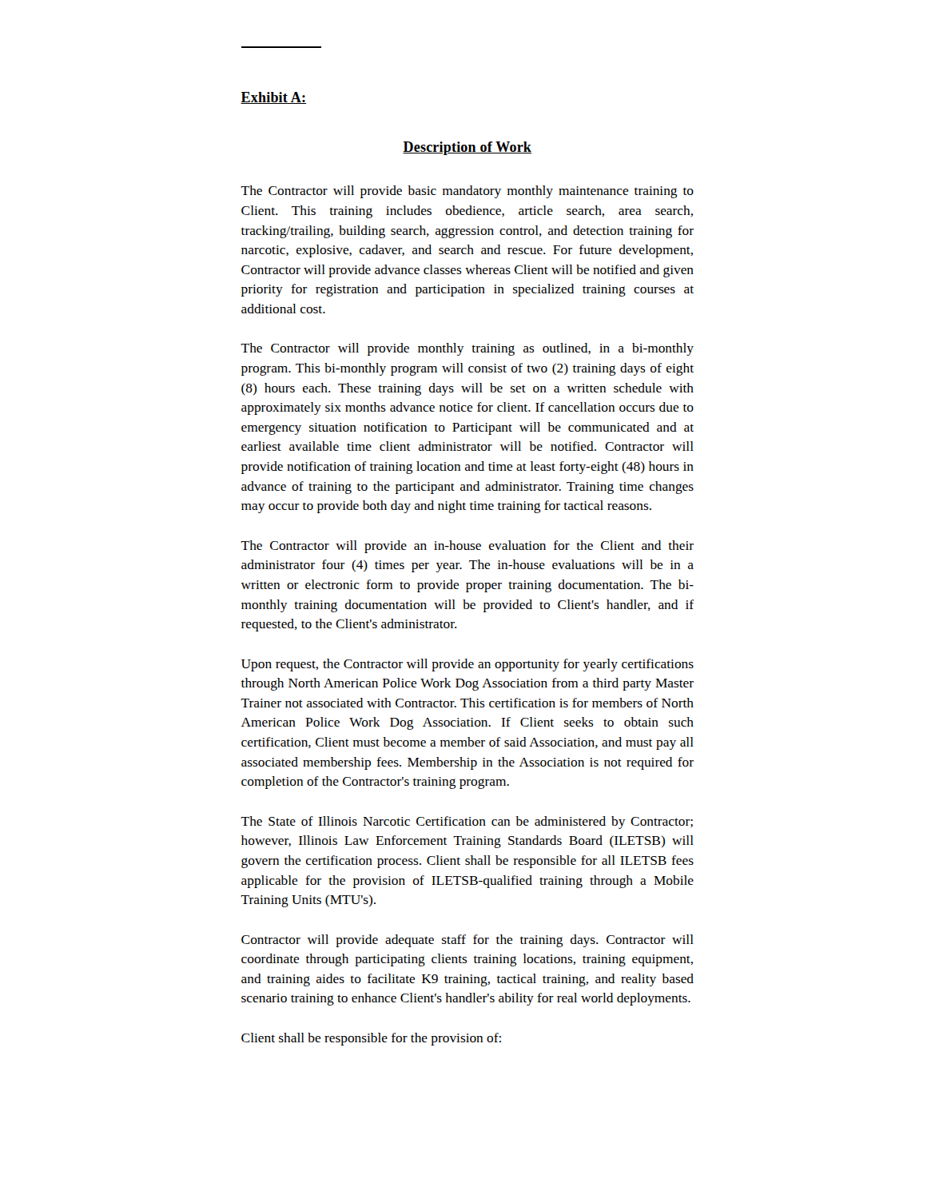Exhibit A:
Description of Work
The Contractor will provide basic mandatory monthly maintenance training to Client. This training includes obedience, article search, area search, tracking/trailing, building search, aggression control, and detection training for narcotic, explosive, cadaver, and search and rescue. For future development, Contractor will provide advance classes whereas Client will be notified and given priority for registration and participation in specialized training courses at additional cost.
The Contractor will provide monthly training as outlined, in a bi-monthly program. This bi-monthly program will consist of two (2) training days of eight (8) hours each. These training days will be set on a written schedule with approximately six months advance notice for client. If cancellation occurs due to emergency situation notification to Participant will be communicated and at earliest available time client administrator will be notified. Contractor will provide notification of training location and time at least forty-eight (48) hours in advance of training to the participant and administrator. Training time changes may occur to provide both day and night time training for tactical reasons.
The Contractor will provide an in-house evaluation for the Client and their administrator four (4) times per year. The in-house evaluations will be in a written or electronic form to provide proper training documentation. The bi-monthly training documentation will be provided to Client's handler, and if requested, to the Client's administrator.
Upon request, the Contractor will provide an opportunity for yearly certifications through North American Police Work Dog Association from a third party Master Trainer not associated with Contractor. This certification is for members of North American Police Work Dog Association. If Client seeks to obtain such certification, Client must become a member of said Association, and must pay all associated membership fees. Membership in the Association is not required for completion of the Contractor's training program.
The State of Illinois Narcotic Certification can be administered by Contractor; however, Illinois Law Enforcement Training Standards Board (ILETSB) will govern the certification process. Client shall be responsible for all ILETSB fees applicable for the provision of ILETSB-qualified training through a Mobile Training Units (MTU's).
Contractor will provide adequate staff for the training days. Contractor will coordinate through participating clients training locations, training equipment, and training aides to facilitate K9 training, tactical training, and reality based scenario training to enhance Client's handler's ability for real world deployments.
Client shall be responsible for the provision of: